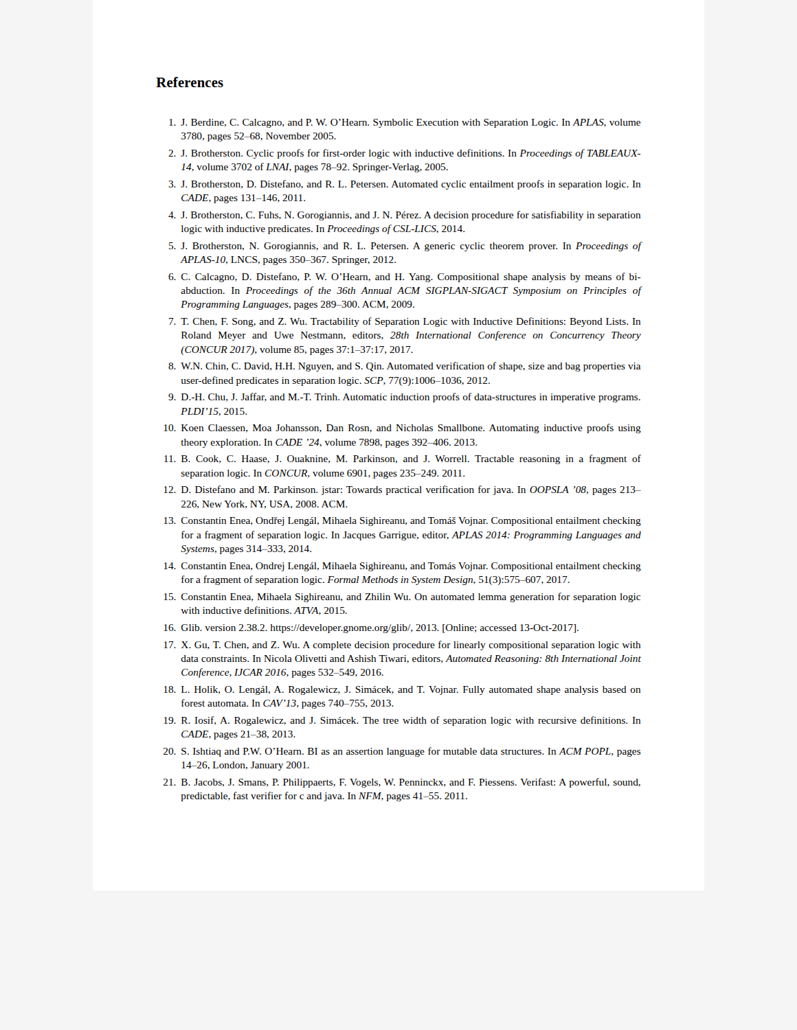References
J. Berdine, C. Calcagno, and P. W. O’Hearn. Symbolic Execution with Separation Logic. In APLAS, volume 3780, pages 52–68, November 2005.
J. Brotherston. Cyclic proofs for first-order logic with inductive definitions. In Proceedings of TABLEAUX-14, volume 3702 of LNAI, pages 78–92. Springer-Verlag, 2005.
J. Brotherston, D. Distefano, and R. L. Petersen. Automated cyclic entailment proofs in separation logic. In CADE, pages 131–146, 2011.
J. Brotherston, C. Fuhs, N. Gorogiannis, and J. N. Pérez. A decision procedure for satisfiability in separation logic with inductive predicates. In Proceedings of CSL-LICS, 2014.
J. Brotherston, N. Gorogiannis, and R. L. Petersen. A generic cyclic theorem prover. In Proceedings of APLAS-10, LNCS, pages 350–367. Springer, 2012.
C. Calcagno, D. Distefano, P. W. O’Hearn, and H. Yang. Compositional shape analysis by means of bi-abduction. In Proceedings of the 36th Annual ACM SIGPLAN-SIGACT Symposium on Principles of Programming Languages, pages 289–300. ACM, 2009.
T. Chen, F. Song, and Z. Wu. Tractability of Separation Logic with Inductive Definitions: Beyond Lists. In Roland Meyer and Uwe Nestmann, editors, 28th International Conference on Concurrency Theory (CONCUR 2017), volume 85, pages 37:1–37:17, 2017.
W.N. Chin, C. David, H.H. Nguyen, and S. Qin. Automated verification of shape, size and bag properties via user-defined predicates in separation logic. SCP, 77(9):1006–1036, 2012.
D.-H. Chu, J. Jaffar, and M.-T. Trinh. Automatic induction proofs of data-structures in imperative programs. PLDI’15, 2015.
Koen Claessen, Moa Johansson, Dan Rosn, and Nicholas Smallbone. Automating inductive proofs using theory exploration. In CADE ’24, volume 7898, pages 392–406. 2013.
B. Cook, C. Haase, J. Ouaknine, M. Parkinson, and J. Worrell. Tractable reasoning in a fragment of separation logic. In CONCUR, volume 6901, pages 235–249. 2011.
D. Distefano and M. Parkinson. jstar: Towards practical verification for java. In OOPSLA ’08, pages 213–226, New York, NY, USA, 2008. ACM.
Constantin Enea, Ondřej Lengál, Mihaela Sighireanu, and Tomáš Vojnar. Compositional entailment checking for a fragment of separation logic. In Jacques Garrigue, editor, APLAS 2014: Programming Languages and Systems, pages 314–333, 2014.
Constantin Enea, Ondrej Lengál, Mihaela Sighireanu, and Tomás Vojnar. Compositional entailment checking for a fragment of separation logic. Formal Methods in System Design, 51(3):575–607, 2017.
Constantin Enea, Mihaela Sighireanu, and Zhilin Wu. On automated lemma generation for separation logic with inductive definitions. ATVA, 2015.
Glib. version 2.38.2. https://developer.gnome.org/glib/, 2013. [Online; accessed 13-Oct-2017].
X. Gu, T. Chen, and Z. Wu. A complete decision procedure for linearly compositional separation logic with data constraints. In Nicola Olivetti and Ashish Tiwari, editors, Automated Reasoning: 8th International Joint Conference, IJCAR 2016, pages 532–549, 2016.
L. Holik, O. Lengál, A. Rogalewicz, J. Simácek, and T. Vojnar. Fully automated shape analysis based on forest automata. In CAV’13, pages 740–755, 2013.
R. Iosif, A. Rogalewicz, and J. Simácek. The tree width of separation logic with recursive definitions. In CADE, pages 21–38, 2013.
S. Ishtiaq and P.W. O’Hearn. BI as an assertion language for mutable data structures. In ACM POPL, pages 14–26, London, January 2001.
B. Jacobs, J. Smans, P. Philippaerts, F. Vogels, W. Penninckx, and F. Piessens. Verifast: A powerful, sound, predictable, fast verifier for c and java. In NFM, pages 41–55. 2011.